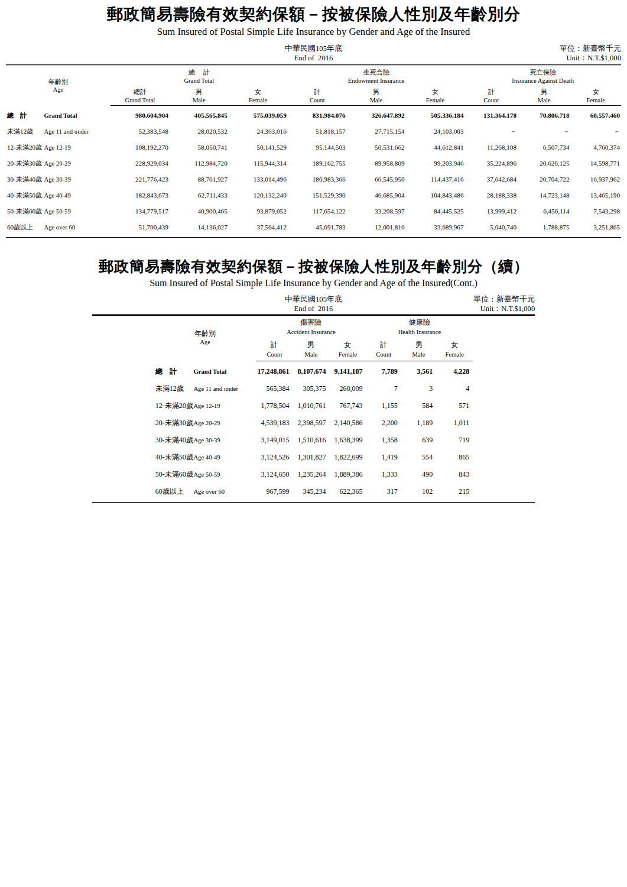郵政簡易壽險有效契約保額－按被保險人性別及年齡別分
Sum Insured of Postal Simple Life Insurance by Gender and Age of the Insured
中華民國105年底
End of 2016
單位：新臺幣千元
Unit：N.T.$1,000
| 年齡別 Age | 總 計 Grand Total | 生死合險 Endowment Insurance | 死亡保險 Insurance Against Death |
| --- | --- | --- | --- |
| 總計 Grand Total | 男 Male | 女 Female | 計 Count | 男 Male | 女 Female | 計 Count | 男 Male | 女 Female |
| 總 計 | Grand Total | 980,604,904 | 405,565,845 | 575,039,059 | 831,984,076 | 326,647,892 | 505,336,184 | 131,364,178 | 70,806,718 | 60,557,460 |
| 未滿12歲 | Age 11 and under | 52,383,548 | 28,020,532 | 24,363,016 | 51,818,157 | 27,715,154 | 24,103,003 | － | － | － |
| 12-未滿20歲 | Age 12-19 | 108,192,270 | 58,050,741 | 50,141,529 | 95,144,503 | 50,531,662 | 44,612,841 | 11,268,108 | 6,507,734 | 4,760,374 |
| 20-未滿30歲 | Age 20-29 | 228,929,034 | 112,984,720 | 115,944,314 | 189,162,755 | 89,958,809 | 99,203,946 | 35,224,896 | 20,626,125 | 14,598,771 |
| 30-未滿40歲 | Age 30-39 | 221,776,423 | 88,761,927 | 133,014,496 | 180,983,366 | 66,545,950 | 114,437,416 | 37,642,684 | 20,704,722 | 16,937,962 |
| 40-未滿50歲 | Age 40-49 | 182,843,673 | 62,711,433 | 120,132,240 | 151,529,390 | 46,685,904 | 104,843,486 | 28,188,338 | 14,723,148 | 13,465,190 |
| 50-未滿60歲 | Age 50-59 | 134,779,517 | 40,900,465 | 93,879,052 | 117,654,122 | 33,208,597 | 84,445,525 | 13,999,412 | 6,456,114 | 7,543,298 |
| 60歲以上 | Age over 60 | 51,700,439 | 14,136,027 | 37,564,412 | 45,691,783 | 12,001,816 | 33,689,967 | 5,040,740 | 1,788,875 | 3,251,865 |
郵政簡易壽險有效契約保額－按被保險人性別及年齡別分（續）
Sum Insured of Postal Simple Life Insurance by Gender and Age of the Insured(Cont.)
中華民國105年底
End of 2016
單位：新臺幣千元
Unit：N.T.$1,000
| 年齡別 Age | 傷害險 Accident Insurance | 健康險 Health Insurance |
| --- | --- | --- |
| 計 Count | 男 Male | 女 Female | 計 Count | 男 Male | 女 Female |
| 總 計 | Grand Total | 17,248,861 | 8,107,674 | 9,141,187 | 7,789 | 3,561 | 4,228 |
| 未滿12歲 | Age 11 and under | 565,384 | 305,375 | 260,009 | 7 | 3 | 4 |
| 12-未滿20歲 | Age 12-19 | 1,778,504 | 1,010,761 | 767,743 | 1,155 | 584 | 571 |
| 20-未滿30歲 | Age 20-29 | 4,539,183 | 2,398,597 | 2,140,586 | 2,200 | 1,189 | 1,011 |
| 30-未滿40歲 | Age 30-39 | 3,149,015 | 1,510,616 | 1,638,399 | 1,358 | 639 | 719 |
| 40-未滿50歲 | Age 40-49 | 3,124,526 | 1,301,827 | 1,822,699 | 1,419 | 554 | 865 |
| 50-未滿60歲 | Age 50-59 | 3,124,650 | 1,235,264 | 1,889,386 | 1,333 | 490 | 843 |
| 60歲以上 | Age over 60 | 967,599 | 345,234 | 622,365 | 317 | 102 | 215 |